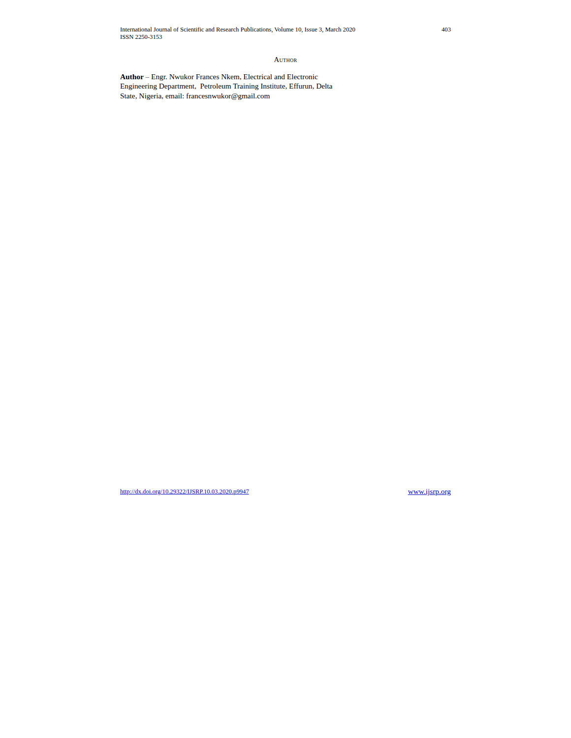International Journal of Scientific and Research Publications, Volume 10, Issue 3, March 2020
ISSN 2250-3153
403
Author
Author – Engr. Nwukor Frances Nkem, Electrical and Electronic Engineering Department, Petroleum Training Institute, Effurun, Delta State, Nigeria, email: francesnwukor@gmail.com
http://dx.doi.org/10.29322/IJSRP.10.03.2020.p9947
www.ijsrp.org